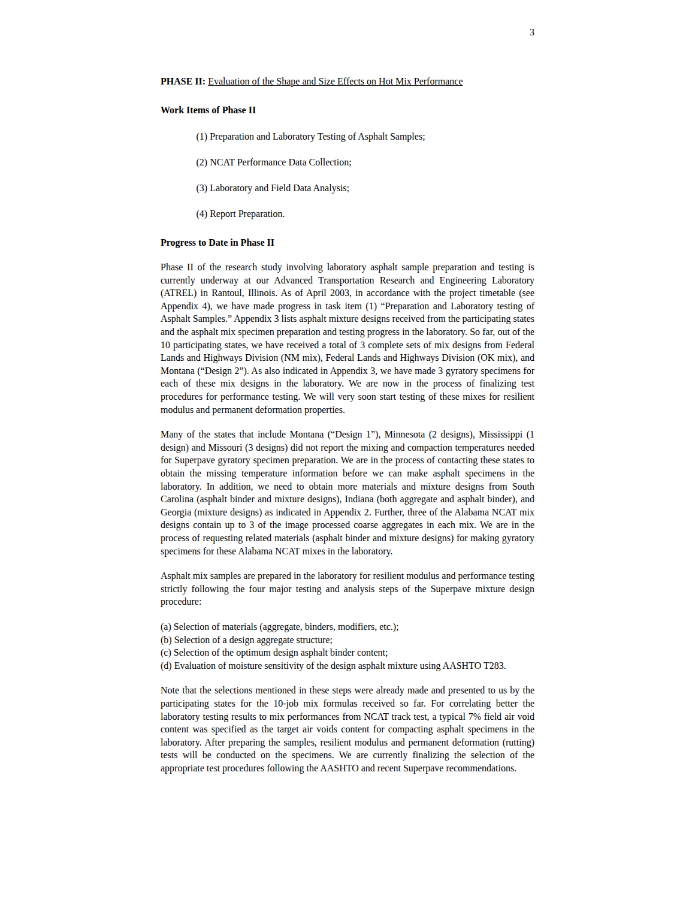3
PHASE II: Evaluation of the Shape and Size Effects on Hot Mix Performance
Work Items of Phase II
(1) Preparation and Laboratory Testing of Asphalt Samples;
(2) NCAT Performance Data Collection;
(3) Laboratory and Field Data Analysis;
(4) Report Preparation.
Progress to Date in Phase II
Phase II of the research study involving laboratory asphalt sample preparation and testing is currently underway at our Advanced Transportation Research and Engineering Laboratory (ATREL) in Rantoul, Illinois. As of April 2003, in accordance with the project timetable (see Appendix 4), we have made progress in task item (1) “Preparation and Laboratory testing of Asphalt Samples.” Appendix 3 lists asphalt mixture designs received from the participating states and the asphalt mix specimen preparation and testing progress in the laboratory. So far, out of the 10 participating states, we have received a total of 3 complete sets of mix designs from Federal Lands and Highways Division (NM mix), Federal Lands and Highways Division (OK mix), and Montana (“Design 2”). As also indicated in Appendix 3, we have made 3 gyratory specimens for each of these mix designs in the laboratory. We are now in the process of finalizing test procedures for performance testing. We will very soon start testing of these mixes for resilient modulus and permanent deformation properties.
Many of the states that include Montana (“Design 1”), Minnesota (2 designs), Mississippi (1 design) and Missouri (3 designs) did not report the mixing and compaction temperatures needed for Superpave gyratory specimen preparation. We are in the process of contacting these states to obtain the missing temperature information before we can make asphalt specimens in the laboratory. In addition, we need to obtain more materials and mixture designs from South Carolina (asphalt binder and mixture designs), Indiana (both aggregate and asphalt binder), and Georgia (mixture designs) as indicated in Appendix 2. Further, three of the Alabama NCAT mix designs contain up to 3 of the image processed coarse aggregates in each mix. We are in the process of requesting related materials (asphalt binder and mixture designs) for making gyratory specimens for these Alabama NCAT mixes in the laboratory.
Asphalt mix samples are prepared in the laboratory for resilient modulus and performance testing strictly following the four major testing and analysis steps of the Superpave mixture design procedure:
(a) Selection of materials (aggregate, binders, modifiers, etc.);
(b) Selection of a design aggregate structure;
(c) Selection of the optimum design asphalt binder content;
(d) Evaluation of moisture sensitivity of the design asphalt mixture using AASHTO T283.
Note that the selections mentioned in these steps were already made and presented to us by the participating states for the 10-job mix formulas received so far. For correlating better the laboratory testing results to mix performances from NCAT track test, a typical 7% field air void content was specified as the target air voids content for compacting asphalt specimens in the laboratory. After preparing the samples, resilient modulus and permanent deformation (rutting) tests will be conducted on the specimens. We are currently finalizing the selection of the appropriate test procedures following the AASHTO and recent Superpave recommendations.